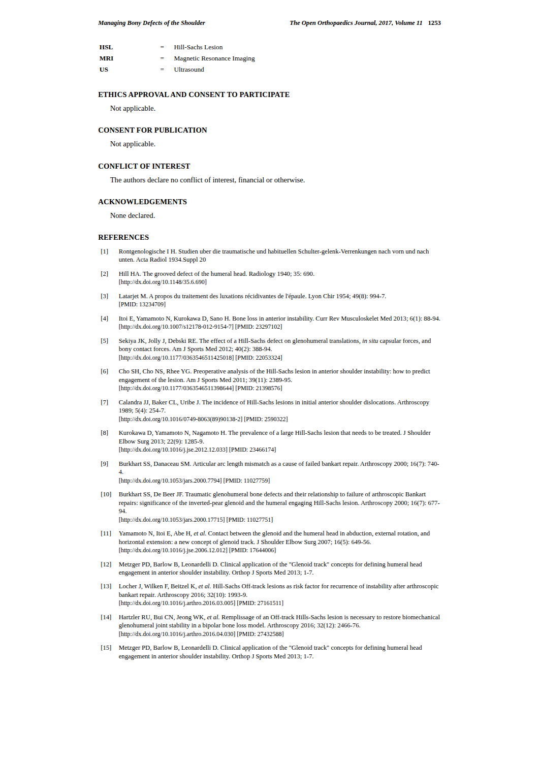Managing Bony Defects of the Shoulder
The Open Orthopaedics Journal, 2017, Volume 11 1253
| HSL | = | Hill-Sachs Lesion |
| MRI | = | Magnetic Resonance Imaging |
| US | = | Ultrasound |
Ethics Approval and Consent to Participate
Not applicable.
Consent for Publication
Not applicable.
Conflict of Interest
The authors declare no conflict of interest, financial or otherwise.
Acknowledgements
None declared.
References
Rontgenologische I H. Studien uber die traumatische und habituellen Schulter-gelenk-Verrenkungen nach vorn und nach unten. Acta Radiol 1934.Suppl 20
Hill HA. The grooved defect of the humeral head. Radiology 1940; 35: 690. [http://dx.doi.org/10.1148/35.6.690]
Latarjet M. A propos du traitement des luxations récidivantes de l'épaule. Lyon Chir 1954; 49(8): 994-7. [PMID: 13234709]
Itoi E, Yamamoto N, Kurokawa D, Sano H. Bone loss in anterior instability. Curr Rev Musculoskelet Med 2013; 6(1): 88-94. [http://dx.doi.org/10.1007/s12178-012-9154-7] [PMID: 23297102]
Sekiya JK, Jolly J, Debski RE. The effect of a Hill-Sachs defect on glenohumeral translations, in situ capsular forces, and bony contact forces. Am J Sports Med 2012; 40(2): 388-94. [http://dx.doi.org/10.1177/0363546511425018] [PMID: 22053324]
Cho SH, Cho NS, Rhee YG. Preoperative analysis of the Hill-Sachs lesion in anterior shoulder instability: how to predict engagement of the lesion. Am J Sports Med 2011; 39(11): 2389-95. [http://dx.doi.org/10.1177/0363546511398644] [PMID: 21398576]
Calandra JJ, Baker CL, Uribe J. The incidence of Hill-Sachs lesions in initial anterior shoulder dislocations. Arthroscopy 1989; 5(4): 254-7. [http://dx.doi.org/10.1016/0749-8063(89)90138-2] [PMID: 2590322]
Kurokawa D, Yamamoto N, Nagamoto H. The prevalence of a large Hill-Sachs lesion that needs to be treated. J Shoulder Elbow Surg 2013; 22(9): 1285-9. [http://dx.doi.org/10.1016/j.jse.2012.12.033] [PMID: 23466174]
Burkhart SS, Danaceau SM. Articular arc length mismatch as a cause of failed bankart repair. Arthroscopy 2000; 16(7): 740-4. [http://dx.doi.org/10.1053/jars.2000.7794] [PMID: 11027759]
Burkhart SS, De Beer JF. Traumatic glenohumeral bone defects and their relationship to failure of arthroscopic Bankart repairs: significance of the inverted-pear glenoid and the humeral engaging Hill-Sachs lesion. Arthroscopy 2000; 16(7): 677-94. [http://dx.doi.org/10.1053/jars.2000.17715] [PMID: 11027751]
Yamamoto N, Itoi E, Abe H, et al. Contact between the glenoid and the humeral head in abduction, external rotation, and horizontal extension: a new concept of glenoid track. J Shoulder Elbow Surg 2007; 16(5): 649-56. [http://dx.doi.org/10.1016/j.jse.2006.12.012] [PMID: 17644006]
Metzger PD, Barlow B, Leonardelli D. Clinical application of the "Glenoid track" concepts for defining humeral head engagement in anterior shoulder instability. Orthop J Sports Med 2013; 1-7.
Locher J, Wilken F, Beitzel K, et al. Hill-Sachs Off-track lesions as risk factor for recurrence of instability after arthroscopic bankart repair. Arthroscopy 2016; 32(10): 1993-9. [http://dx.doi.org/10.1016/j.arthro.2016.03.005] [PMID: 27161511]
Hartzler RU, Bui CN, Jeong WK, et al. Remplissage of an Off-track Hills-Sachs lesion is necessary to restore biomechanical glenohumeral joint stability in a bipolar bone loss model. Arthroscopy 2016; 32(12): 2466-76. [http://dx.doi.org/10.1016/j.arthro.2016.04.030] [PMID: 27432588]
Metzger PD, Barlow B, Leonardelli D. Clinical application of the "Glenoid track" concepts for defining humeral head engagement in anterior shoulder instability. Orthop J Sports Med 2013; 1-7.